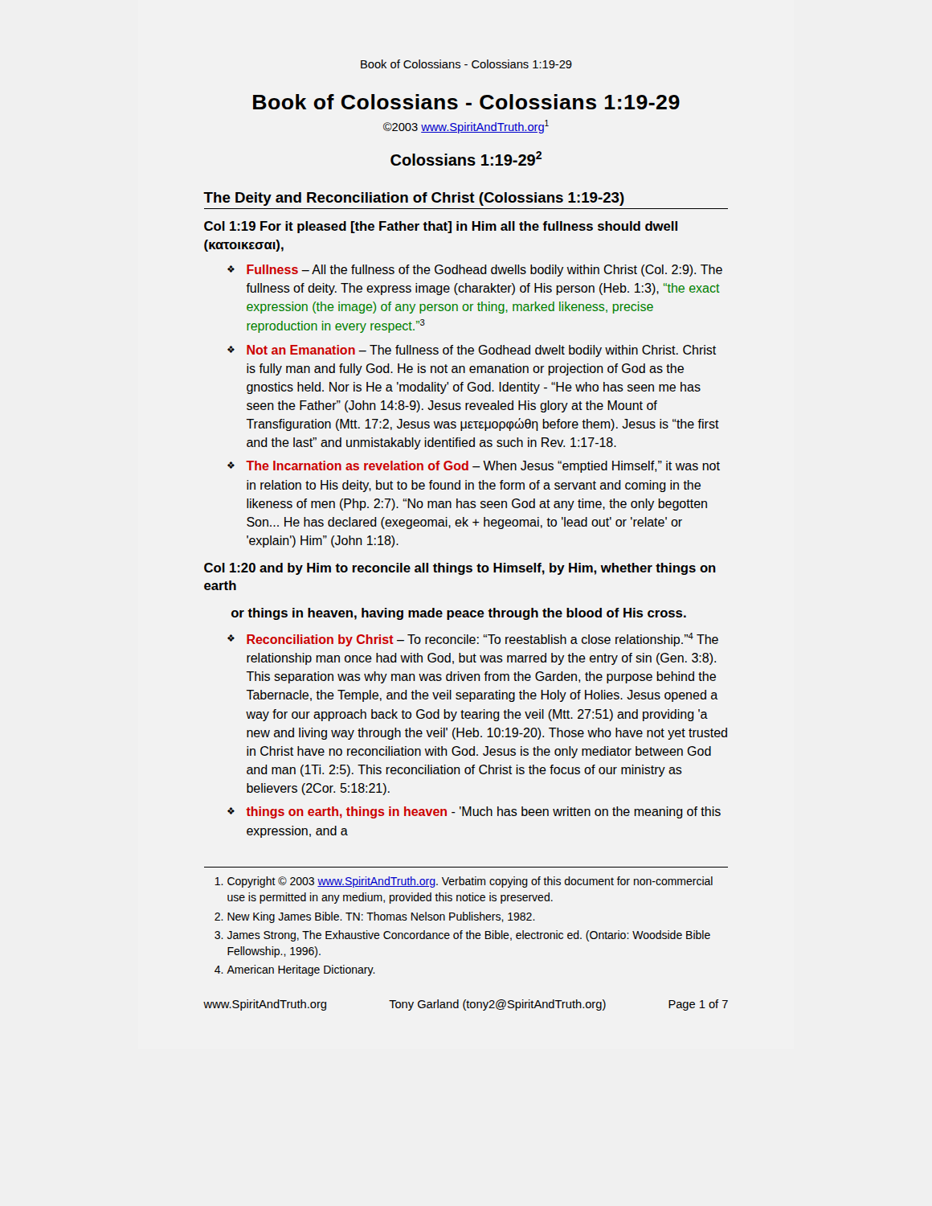Book of Colossians - Colossians 1:19-29
Book of Colossians - Colossians 1:19-29
©2003 www.SpiritAndTruth.org1
Colossians 1:19-292
The Deity and Reconciliation of Christ (Colossians 1:19-23)
Col 1:19 For it pleased [the Father that] in Him all the fullness should dwell (κατοικεσαι),
Fullness – All the fullness of the Godhead dwells bodily within Christ (Col. 2:9). The fullness of deity. The express image (charakter) of His person (Heb. 1:3), “the exact expression (the image) of any person or thing, marked likeness, precise reproduction in every respect.”3
Not an Emanation – The fullness of the Godhead dwelt bodily within Christ. Christ is fully man and fully God. He is not an emanation or projection of God as the gnostics held. Nor is He a 'modality' of God. Identity - “He who has seen me has seen the Father” (John 14:8-9). Jesus revealed His glory at the Mount of Transfiguration (Mtt. 17:2, Jesus was μετεμορφώθη before them). Jesus is “the first and the last” and unmistakably identified as such in Rev. 1:17-18.
The Incarnation as revelation of God – When Jesus “emptied Himself,” it was not in relation to His deity, but to be found in the form of a servant and coming in the likeness of men (Php. 2:7). “No man has seen God at any time, the only begotten Son... He has declared (exegeomai, ek + hegeomai, to 'lead out' or 'relate' or 'explain') Him” (John 1:18).
Col 1:20 and by Him to reconcile all things to Himself, by Him, whether things on earth
or things in heaven, having made peace through the blood of His cross.
Reconciliation by Christ – To reconcile: “To reestablish a close relationship.”4 The relationship man once had with God, but was marred by the entry of sin (Gen. 3:8). This separation was why man was driven from the Garden, the purpose behind the Tabernacle, the Temple, and the veil separating the Holy of Holies. Jesus opened a way for our approach back to God by tearing the veil (Mtt. 27:51) and providing 'a new and living way through the veil' (Heb. 10:19-20). Those who have not yet trusted in Christ have no reconciliation with God. Jesus is the only mediator between God and man (1Ti. 2:5). This reconciliation of Christ is the focus of our ministry as believers (2Cor. 5:18:21).
things on earth, things in heaven - 'Much has been written on the meaning of this expression, and a
Copyright © 2003 www.SpiritAndTruth.org. Verbatim copying of this document for non-commercial use is permitted in any medium, provided this notice is preserved.
New King James Bible. TN: Thomas Nelson Publishers, 1982.
James Strong, The Exhaustive Concordance of the Bible, electronic ed. (Ontario: Woodside Bible Fellowship., 1996).
American Heritage Dictionary.
www.SpiritAndTruth.org Tony Garland (tony2@SpiritAndTruth.org) Page 1 of 7